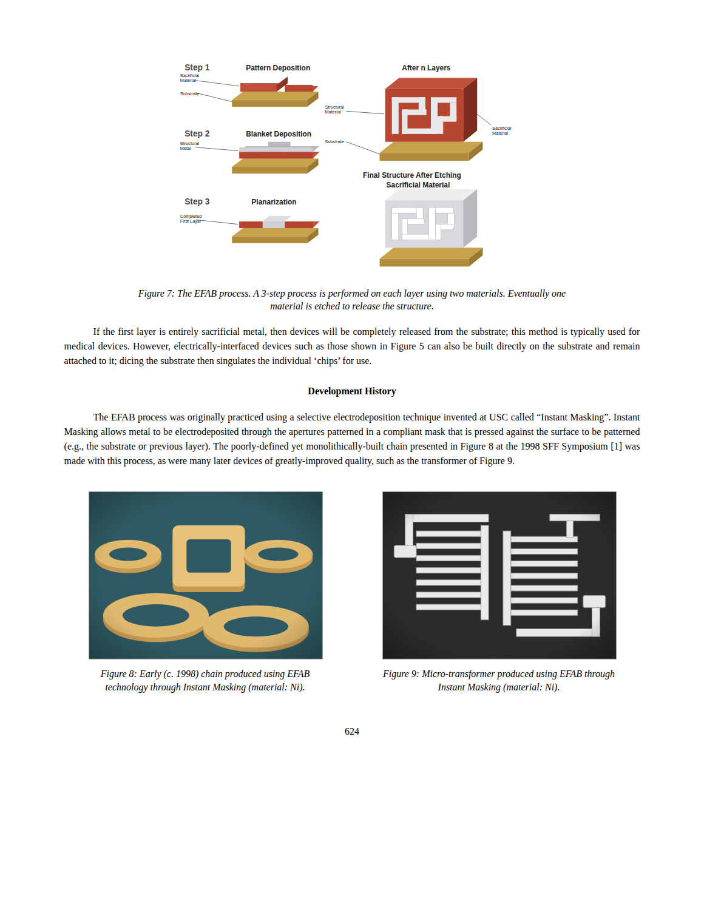Diagram of the three-step EFAB process and resulting multi-layer structure Left column shows Step 1 Pattern Deposition with sacrificial material on a substrate, Step 2 Blanket Deposition of structural metal, and Step 3 Planarization producing a completed first layer. Right column shows the stack after n layers with structural material, substrate and sacrificial material labeled, and the final structure after etching the sacrificial material. Step 1 Pattern Deposition Sacrificial Material Substrate Step 2 Blanket Deposition Structural Metal Step 3 Planarization Completed First Layer After n Layers Structural Material Substrate Sacrificial Material Final Structure After Etching Sacrificial Material
Figure 7: The EFAB process. A 3-step process is performed on each layer using two materials. Eventually one material is etched to release the structure.
If the first layer is entirely sacrificial metal, then devices will be completely released from the substrate; this method is typically used for medical devices. However, electrically-interfaced devices such as those shown in Figure 5 can also be built directly on the substrate and remain attached to it; dicing the substrate then singulates the individual ‘chips’ for use.
Development History
The EFAB process was originally practiced using a selective electrodeposition technique invented at USC called “Instant Masking”. Instant Masking allows metal to be electrodeposited through the apertures patterned in a compliant mask that is pressed against the surface to be patterned (e.g., the substrate or previous layer). The poorly-defined yet monolithically-built chain presented in Figure 8 at the 1998 SFF Symposium [1] was made with this process, as were many later devices of greatly-improved quality, such as the transformer of Figure 9.
Photograph of an early monolithically built micro chain Close-up photograph showing interlocking nickel chain links with layered, stair-stepped edges resting on a dark blue-green substrate.
Figure 8: Early (c. 1998) chain produced using EFAB technology through Instant Masking (material: Ni).
Scanning electron micrograph of a micro-transformer Grayscale SEM image of a micro-transformer with two stacks of horizontal coil windings connected by vertical posts and bond pads, fabricated in nickel.
Figure 9: Micro-transformer produced using EFAB through Instant Masking (material: Ni).
624